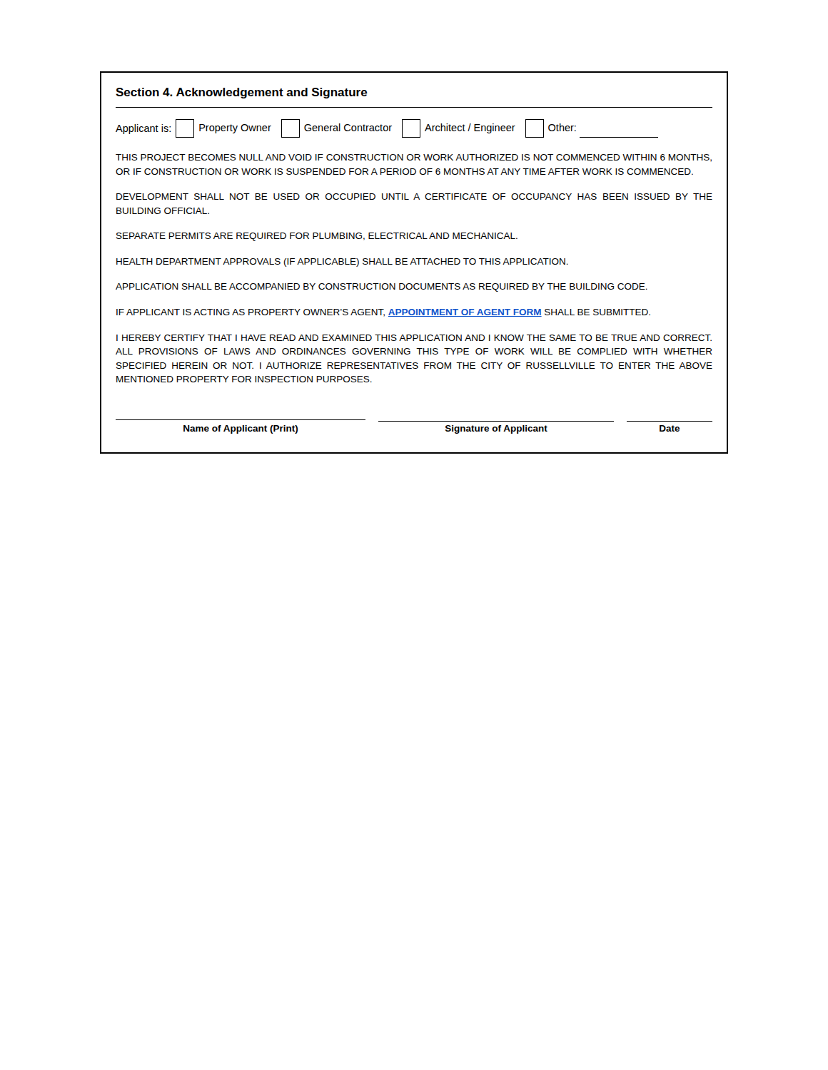Section 4. Acknowledgement and Signature
Applicant is: Property Owner General Contractor Architect / Engineer Other:
This project becomes null and void if construction or work authorized is not commenced within 6 months, or if construction or work is suspended for a period of 6 months at any time after work is commenced.
Development shall not be used or occupied until a certificate of occupancy has been issued by the building official.
Separate permits are required for plumbing, electrical and mechanical.
Health department approvals (if applicable) shall be attached to this application.
Application shall be accompanied by construction documents as required by the building code.
If applicant is acting as property owner’s agent, Appointment of Agent Form shall be submitted.
I hereby certify that I have read and examined this application and I know the same to be true and correct. All provisions of laws and ordinances governing this type of work will be complied with whether specified herein or not. I authorize representatives from the City of Russellville to enter the above mentioned property for inspection purposes.
Name of Applicant (Print)
Signature of Applicant
Date